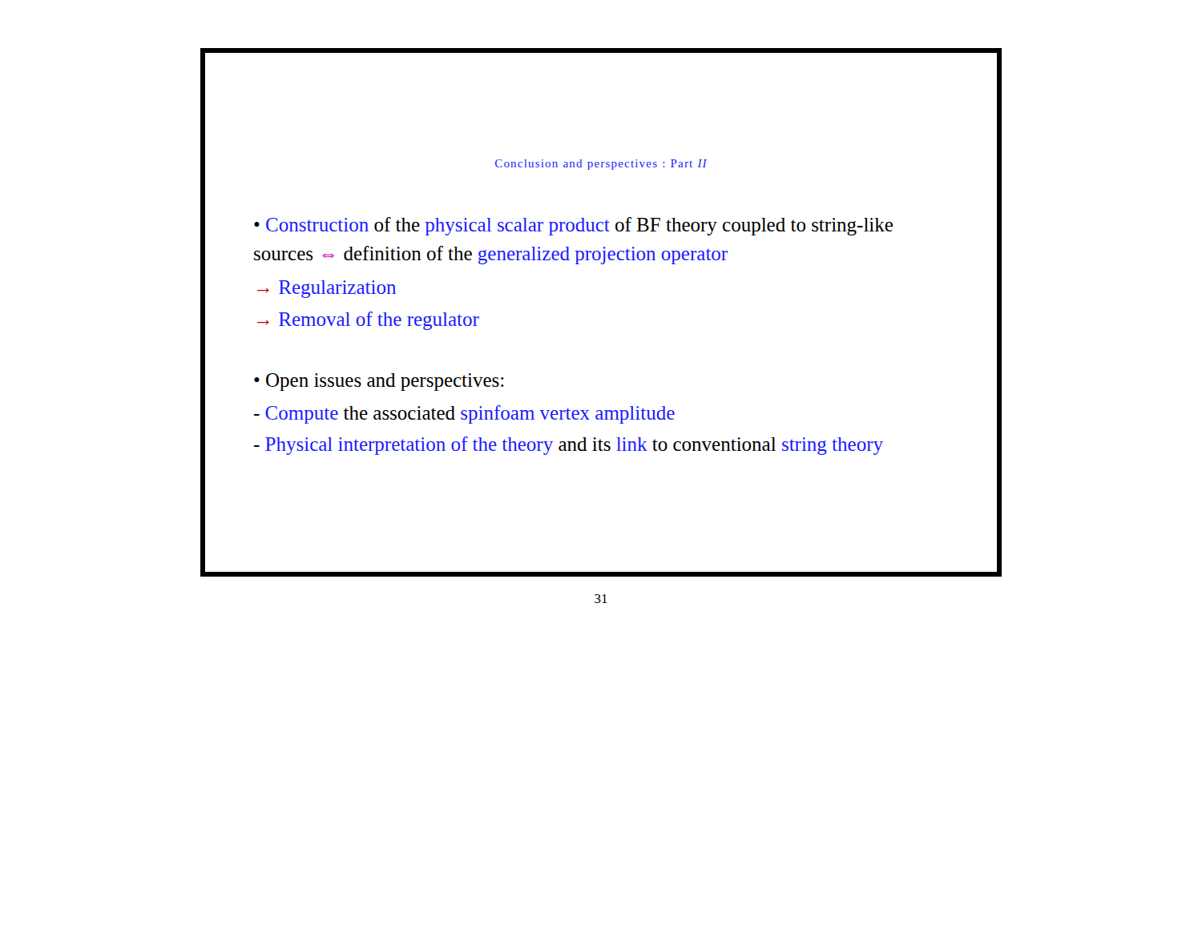Conclusion and perspectives : Part II
• Construction of the physical scalar product of BF theory coupled to string-like sources ⇔ definition of the generalized projection operator
→ Regularization
→ Removal of the regulator
• Open issues and perspectives:
- Compute the associated spinfoam vertex amplitude
- Physical interpretation of the theory and its link to conventional string theory
31